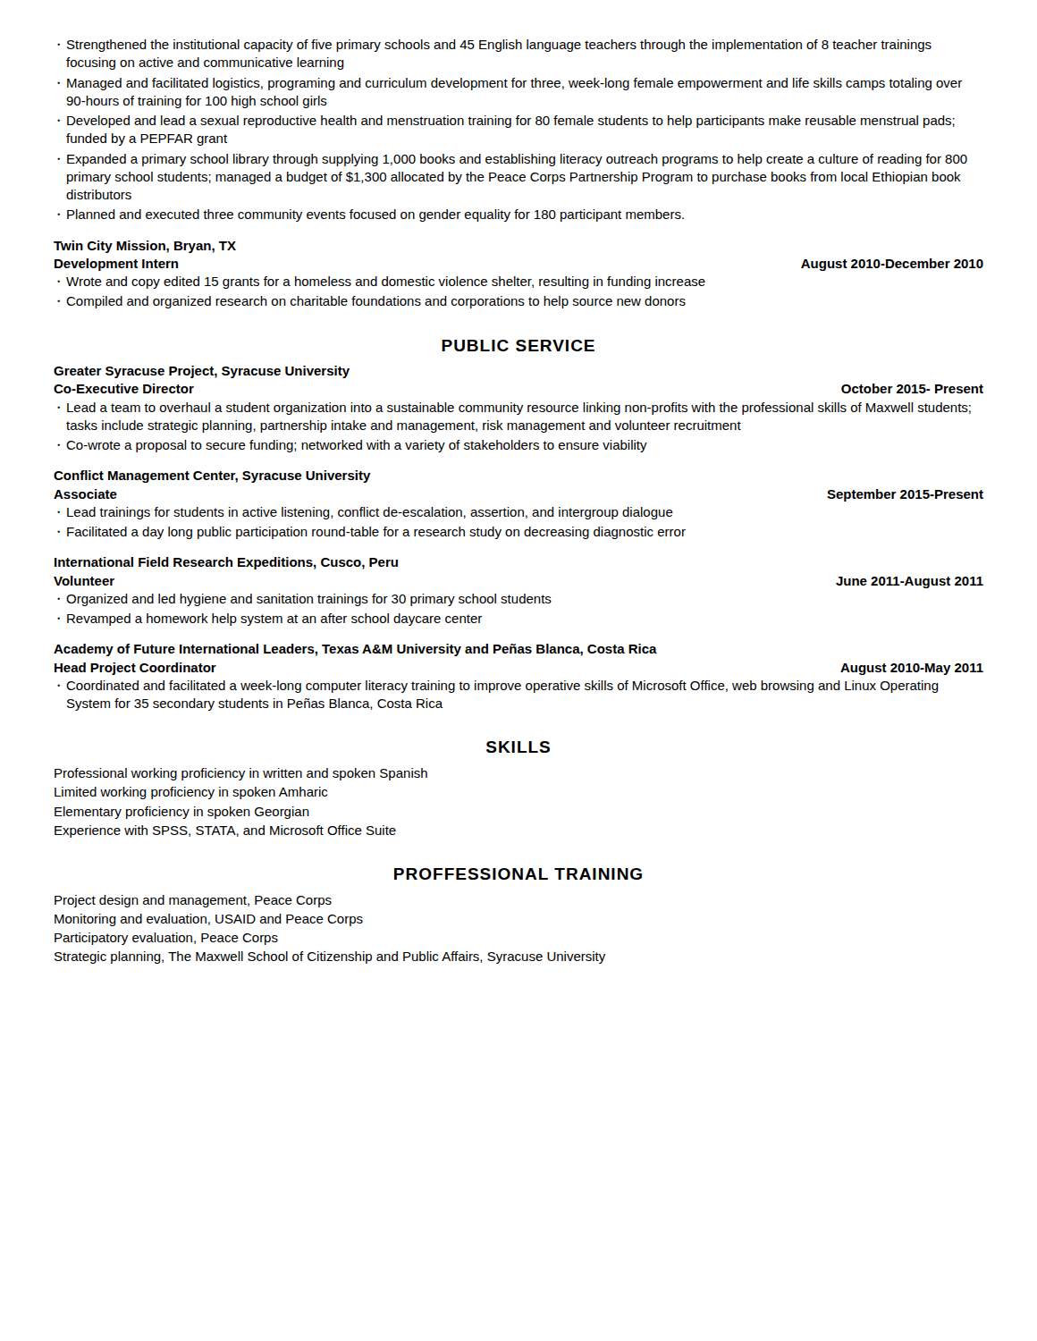Strengthened the institutional capacity of five primary schools and 45 English language teachers through the implementation of 8 teacher trainings focusing on active and communicative learning
Managed and facilitated logistics, programing and curriculum development for three, week-long female empowerment and life skills camps totaling over 90-hours of training for 100 high school girls
Developed and lead a sexual reproductive health and menstruation training for 80 female students to help participants make reusable menstrual pads; funded by a PEPFAR grant
Expanded a primary school library through supplying 1,000 books and establishing literacy outreach programs to help create a culture of reading for 800 primary school students; managed a budget of $1,300 allocated by the Peace Corps Partnership Program to purchase books from local Ethiopian book distributors
Planned and executed three community events focused on gender equality for 180 participant members.
Twin City Mission, Bryan, TX
Development Intern August 2010-December 2010
Wrote and copy edited 15 grants for a homeless and domestic violence shelter, resulting in funding increase
Compiled and organized research on charitable foundations and corporations to help source new donors
PUBLIC SERVICE
Greater Syracuse Project, Syracuse University
Co-Executive Director October 2015- Present
Lead a team to overhaul a student organization into a sustainable community resource linking non-profits with the professional skills of Maxwell students; tasks include strategic planning, partnership intake and management, risk management and volunteer recruitment
Co-wrote a proposal to secure funding; networked with a variety of stakeholders to ensure viability
Conflict Management Center, Syracuse University
Associate September 2015-Present
Lead trainings for students in active listening, conflict de-escalation, assertion, and intergroup dialogue
Facilitated a day long public participation round-table for a research study on decreasing diagnostic error
International Field Research Expeditions, Cusco, Peru
Volunteer June 2011-August 2011
Organized and led hygiene and sanitation trainings for 30 primary school students
Revamped a homework help system at an after school daycare center
Academy of Future International Leaders, Texas A&M University and Peñas Blanca, Costa Rica
Head Project Coordinator August 2010-May 2011
Coordinated and facilitated a week-long computer literacy training to improve operative skills of Microsoft Office, web browsing and Linux Operating System for 35 secondary students in Peñas Blanca, Costa Rica
SKILLS
Professional working proficiency in written and spoken Spanish
Limited working proficiency in spoken Amharic
Elementary proficiency in spoken Georgian
Experience with SPSS, STATA, and Microsoft Office Suite
PROFFESSIONAL TRAINING
Project design and management, Peace Corps
Monitoring and evaluation, USAID and Peace Corps
Participatory evaluation, Peace Corps
Strategic planning, The Maxwell School of Citizenship and Public Affairs, Syracuse University